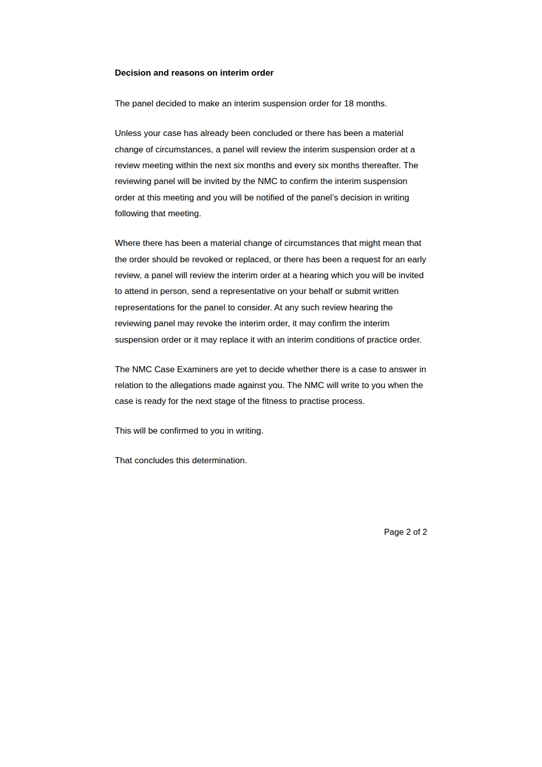Decision and reasons on interim order
The panel decided to make an interim suspension order for 18 months.
Unless your case has already been concluded or there has been a material change of circumstances, a panel will review the interim suspension order at a review meeting within the next six months and every six months thereafter. The reviewing panel will be invited by the NMC to confirm the interim suspension order at this meeting and you will be notified of the panel’s decision in writing following that meeting.
Where there has been a material change of circumstances that might mean that the order should be revoked or replaced, or there has been a request for an early review, a panel will review the interim order at a hearing which you will be invited to attend in person, send a representative on your behalf or submit written representations for the panel to consider. At any such review hearing the reviewing panel may revoke the interim order, it may confirm the interim suspension order or it may replace it with an interim conditions of practice order.
The NMC Case Examiners are yet to decide whether there is a case to answer in relation to the allegations made against you. The NMC will write to you when the case is ready for the next stage of the fitness to practise process.
This will be confirmed to you in writing.
That concludes this determination.
Page 2 of 2